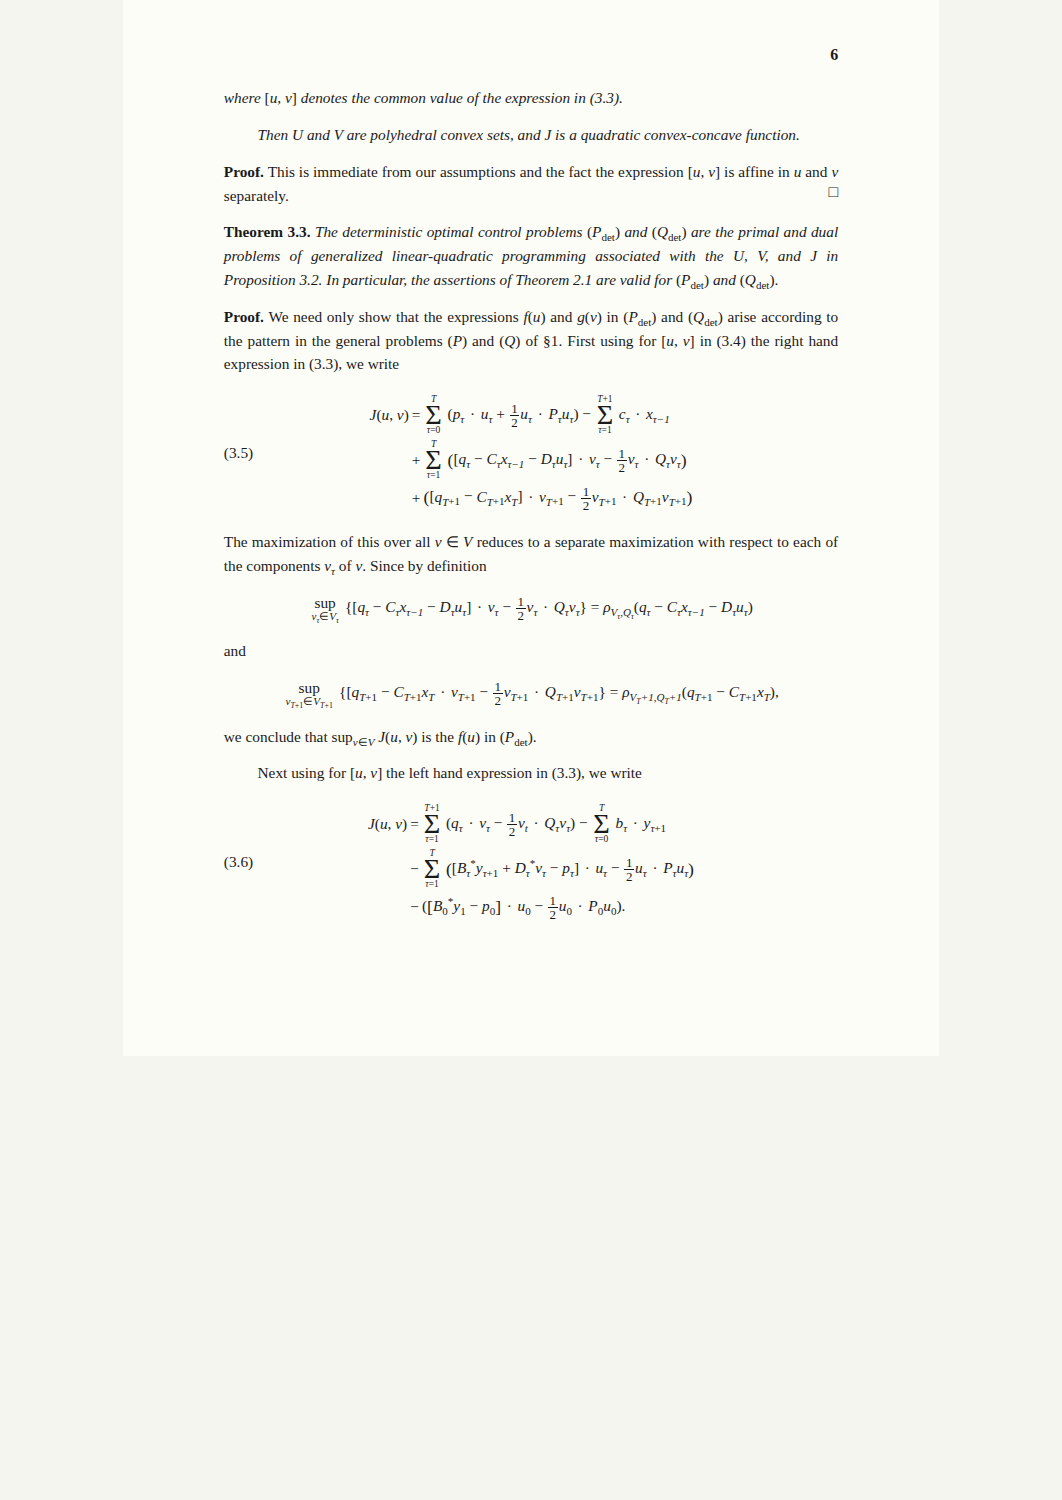6
where [u, v] denotes the common value of the expression in (3.3).
Then U and V are polyhedral convex sets, and J is a quadratic convex-concave function.
Proof. This is immediate from our assumptions and the fact the expression [u, v] is affine in u and v separately.□
Theorem 3.3. The deterministic optimal control problems (Pdet) and (Qdet) are the primal and dual problems of generalized linear-quadratic programming associated with the U, V, and J in Proposition 3.2. In particular, the assertions of Theorem 2.1 are valid for (Pdet) and (Qdet).
Proof. We need only show that the expressions f(u) and g(v) in (Pdet) and (Qdet) arise according to the pattern in the general problems (P) and (Q) of §1. First using for [u, v] in (3.4) the right hand expression in (3.3), we write
(3.5)
| J ( u , v ) | = | T Σ τ =0 ( p τ · u τ + 1 2 u τ · P τ u τ ) − T +1 Σ τ =1 c τ · x τ−1 |
| | + | T Σ τ =1 ( [ q τ − C τ x τ−1 − D τ u τ ] · v τ − 1 2 v τ · Q τ v τ ) |
| | + | ( [ q T +1 − C T +1 x T ] · v T +1 − 1 2 v T +1 · Q T +1 v T +1 ) |
The maximization of this over all v ∈ V reduces to a separate maximization with respect to each of the components vτ of v. Since by definition
sup vτ∈Vτ {[qτ − Cτxτ−1 − Dτuτ] · vτ − 12 vτ · Qτvτ} = ρVτ,Qτ(qτ − Cτxτ−1 − Dτuτ)
and
sup vT+1∈VT+1 {[qT+1 − CT+1xT · vT+1 − 12 vT+1 · QT+1vT+1} = ρVT+1,QT+1(qT+1 − CT+1xT),
we conclude that supv∈V J(u, v) is the f(u) in (Pdet).
Next using for [u, v] the left hand expression in (3.3), we write
(3.6)
| J ( u , v ) | = | T +1 Σ τ =1 ( q τ · v τ − 1 2 v t · Q τ v τ ) − T Σ τ =0 b τ · y τ +1 |
| | − | T Σ τ =1 ( [ B τ * y τ +1 + D τ * v τ − p τ ] · u τ − 1 2 u τ · P τ u τ ) |
| | − | ( [ B 0 * y 1 − p 0 ] · u 0 − 1 2 u 0 · P 0 u 0 ). |